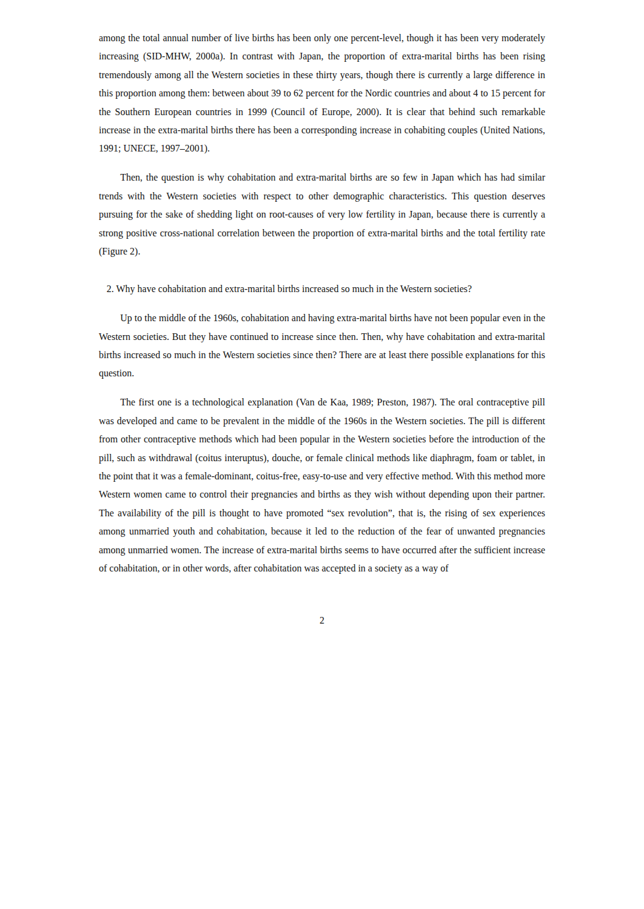among the total annual number of live births has been only one percent-level, though it has been very moderately increasing (SID-MHW, 2000a). In contrast with Japan, the proportion of extra-marital births has been rising tremendously among all the Western societies in these thirty years, though there is currently a large difference in this proportion among them: between about 39 to 62 percent for the Nordic countries and about 4 to 15 percent for the Southern European countries in 1999 (Council of Europe, 2000). It is clear that behind such remarkable increase in the extra-marital births there has been a corresponding increase in cohabiting couples (United Nations, 1991; UNECE, 1997–2001).
Then, the question is why cohabitation and extra-marital births are so few in Japan which has had similar trends with the Western societies with respect to other demographic characteristics. This question deserves pursuing for the sake of shedding light on root-causes of very low fertility in Japan, because there is currently a strong positive cross-national correlation between the proportion of extra-marital births and the total fertility rate (Figure 2).
2. Why have cohabitation and extra-marital births increased so much in the Western societies?
Up to the middle of the 1960s, cohabitation and having extra-marital births have not been popular even in the Western societies. But they have continued to increase since then. Then, why have cohabitation and extra-marital births increased so much in the Western societies since then? There are at least there possible explanations for this question.
The first one is a technological explanation (Van de Kaa, 1989; Preston, 1987). The oral contraceptive pill was developed and came to be prevalent in the middle of the 1960s in the Western societies. The pill is different from other contraceptive methods which had been popular in the Western societies before the introduction of the pill, such as withdrawal (coitus interuptus), douche, or female clinical methods like diaphragm, foam or tablet, in the point that it was a female-dominant, coitus-free, easy-to-use and very effective method. With this method more Western women came to control their pregnancies and births as they wish without depending upon their partner. The availability of the pill is thought to have promoted “sex revolution”, that is, the rising of sex experiences among unmarried youth and cohabitation, because it led to the reduction of the fear of unwanted pregnancies among unmarried women. The increase of extra-marital births seems to have occurred after the sufficient increase of cohabitation, or in other words, after cohabitation was accepted in a society as a way of
2